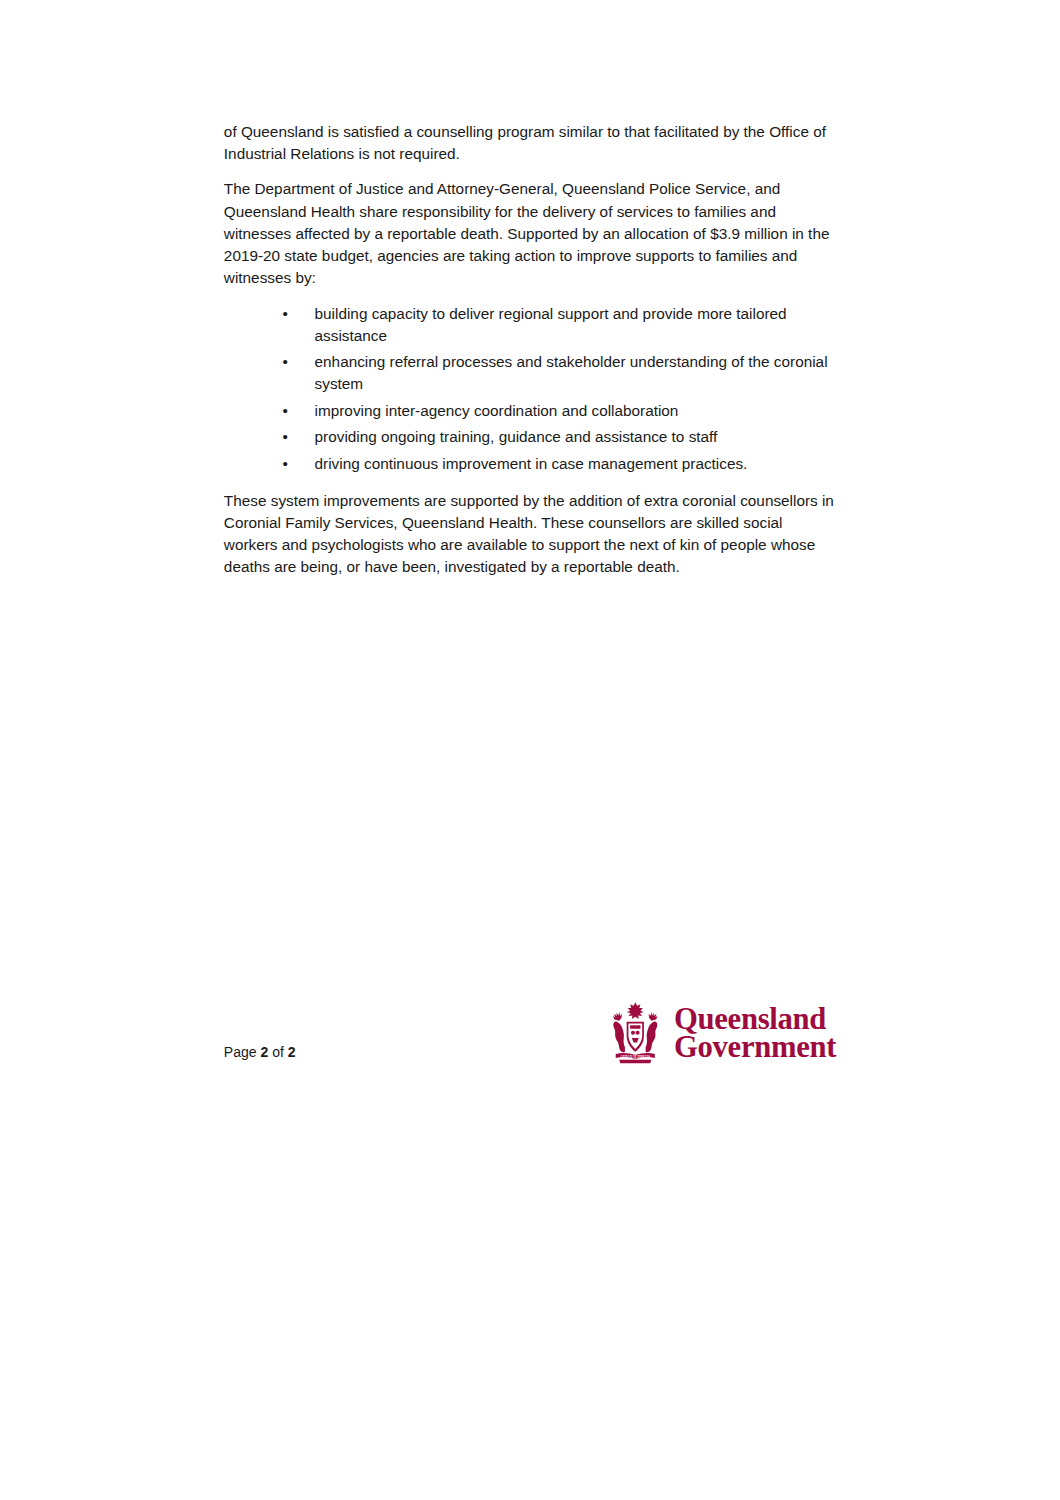of Queensland is satisfied a counselling program similar to that facilitated by the Office of Industrial Relations is not required.
The Department of Justice and Attorney-General, Queensland Police Service, and Queensland Health share responsibility for the delivery of services to families and witnesses affected by a reportable death. Supported by an allocation of $3.9 million in the 2019-20 state budget, agencies are taking action to improve supports to families and witnesses by:
building capacity to deliver regional support and provide more tailored assistance
enhancing referral processes and stakeholder understanding of the coronial system
improving inter-agency coordination and collaboration
providing ongoing training, guidance and assistance to staff
driving continuous improvement in case management practices.
These system improvements are supported by the addition of extra coronial counsellors in Coronial Family Services, Queensland Health. These counsellors are skilled social workers and psychologists who are available to support the next of kin of people whose deaths are being, or have been, investigated by a reportable death.
Page 2 of 2
AUDAX AT FIDELIS
Queensland Government